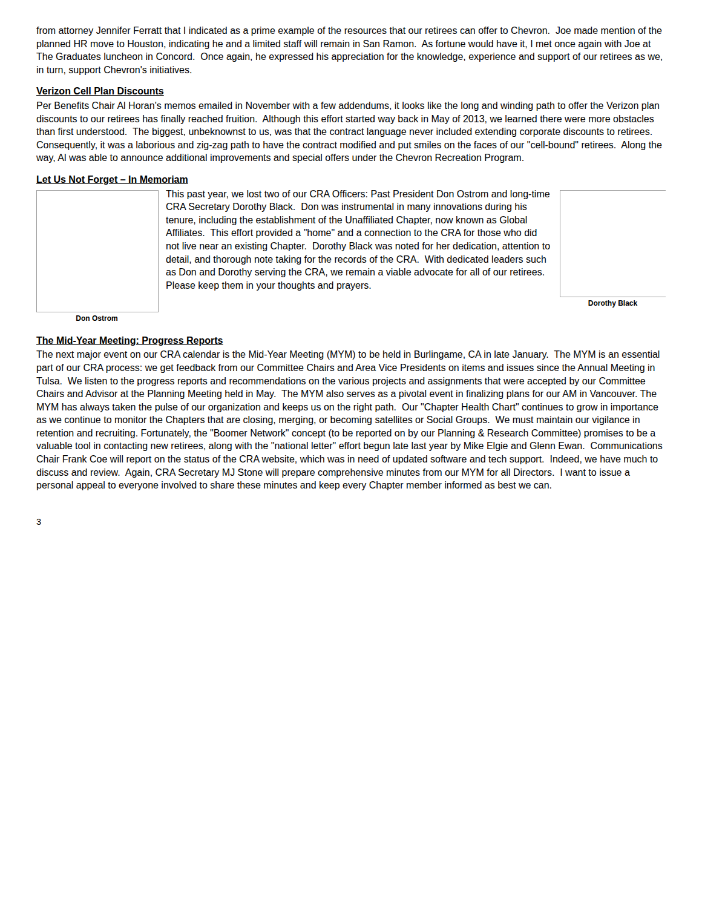from attorney Jennifer Ferratt that I indicated as a prime example of the resources that our retirees can offer to Chevron. Joe made mention of the planned HR move to Houston, indicating he and a limited staff will remain in San Ramon. As fortune would have it, I met once again with Joe at The Graduates luncheon in Concord. Once again, he expressed his appreciation for the knowledge, experience and support of our retirees as we, in turn, support Chevron's initiatives.
Verizon Cell Plan Discounts
Per Benefits Chair Al Horan's memos emailed in November with a few addendums, it looks like the long and winding path to offer the Verizon plan discounts to our retirees has finally reached fruition. Although this effort started way back in May of 2013, we learned there were more obstacles than first understood. The biggest, unbeknownst to us, was that the contract language never included extending corporate discounts to retirees. Consequently, it was a laborious and zig-zag path to have the contract modified and put smiles on the faces of our "cell-bound" retirees. Along the way, Al was able to announce additional improvements and special offers under the Chevron Recreation Program.
Let Us Not Forget – In Memoriam
Don Ostrom
Dorothy Black
This past year, we lost two of our CRA Officers: Past President Don Ostrom and long-time CRA Secretary Dorothy Black. Don was instrumental in many innovations during his tenure, including the establishment of the Unaffiliated Chapter, now known as Global Affiliates. This effort provided a "home" and a connection to the CRA for those who did not live near an existing Chapter. Dorothy Black was noted for her dedication, attention to detail, and thorough note taking for the records of the CRA. With dedicated leaders such as Don and Dorothy serving the CRA, we remain a viable advocate for all of our retirees. Please keep them in your thoughts and prayers.
The Mid-Year Meeting: Progress Reports
The next major event on our CRA calendar is the Mid-Year Meeting (MYM) to be held in Burlingame, CA in late January. The MYM is an essential part of our CRA process: we get feedback from our Committee Chairs and Area Vice Presidents on items and issues since the Annual Meeting in Tulsa. We listen to the progress reports and recommendations on the various projects and assignments that were accepted by our Committee Chairs and Advisor at the Planning Meeting held in May. The MYM also serves as a pivotal event in finalizing plans for our AM in Vancouver. The MYM has always taken the pulse of our organization and keeps us on the right path. Our "Chapter Health Chart" continues to grow in importance as we continue to monitor the Chapters that are closing, merging, or becoming satellites or Social Groups. We must maintain our vigilance in retention and recruiting. Fortunately, the "Boomer Network" concept (to be reported on by our Planning & Research Committee) promises to be a valuable tool in contacting new retirees, along with the "national letter" effort begun late last year by Mike Elgie and Glenn Ewan. Communications Chair Frank Coe will report on the status of the CRA website, which was in need of updated software and tech support. Indeed, we have much to discuss and review. Again, CRA Secretary MJ Stone will prepare comprehensive minutes from our MYM for all Directors. I want to issue a personal appeal to everyone involved to share these minutes and keep every Chapter member informed as best we can.
3